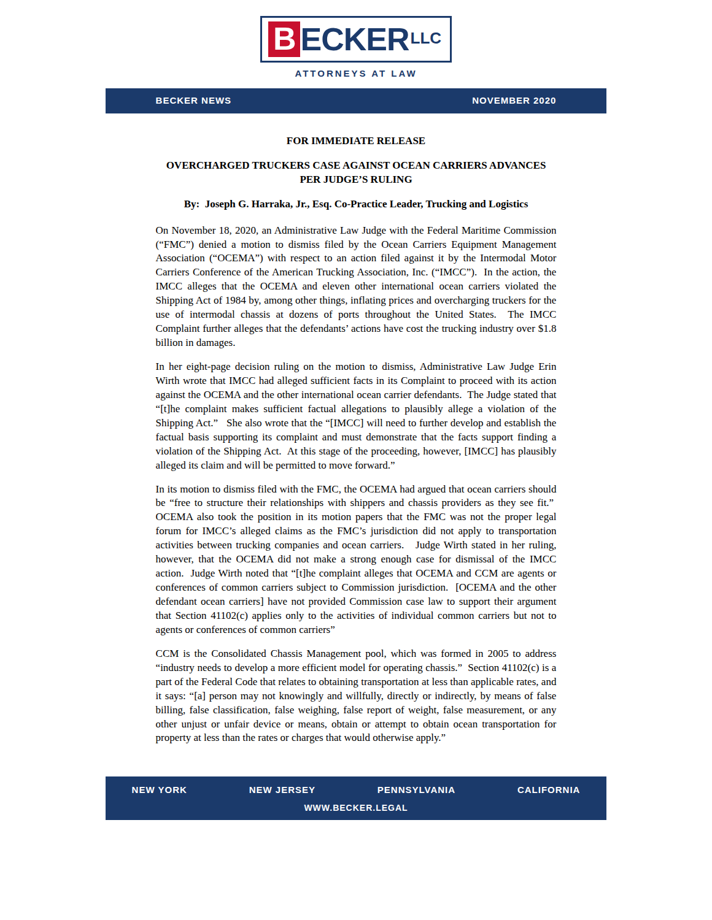BECKER LLC
ATTORNEYS AT LAW
BECKER NEWS
NOVEMBER 2020
FOR IMMEDIATE RELEASE
Overcharged Truckers Case Against Ocean Carriers Advances Per Judge’s Ruling
By: Joseph G. Harraka, Jr., Esq. Co-Practice Leader, Trucking and Logistics
On November 18, 2020, an Administrative Law Judge with the Federal Maritime Commission (“FMC”) denied a motion to dismiss filed by the Ocean Carriers Equipment Management Association (“OCEMA”) with respect to an action filed against it by the Intermodal Motor Carriers Conference of the American Trucking Association, Inc. (“IMCC”). In the action, the IMCC alleges that the OCEMA and eleven other international ocean carriers violated the Shipping Act of 1984 by, among other things, inflating prices and overcharging truckers for the use of intermodal chassis at dozens of ports throughout the United States. The IMCC Complaint further alleges that the defendants’ actions have cost the trucking industry over $1.8 billion in damages.
In her eight-page decision ruling on the motion to dismiss, Administrative Law Judge Erin Wirth wrote that IMCC had alleged sufficient facts in its Complaint to proceed with its action against the OCEMA and the other international ocean carrier defendants. The Judge stated that “[t]he complaint makes sufficient factual allegations to plausibly allege a violation of the Shipping Act.” She also wrote that the “[IMCC] will need to further develop and establish the factual basis supporting its complaint and must demonstrate that the facts support finding a violation of the Shipping Act. At this stage of the proceeding, however, [IMCC] has plausibly alleged its claim and will be permitted to move forward.”
In its motion to dismiss filed with the FMC, the OCEMA had argued that ocean carriers should be “free to structure their relationships with shippers and chassis providers as they see fit.” OCEMA also took the position in its motion papers that the FMC was not the proper legal forum for IMCC’s alleged claims as the FMC’s jurisdiction did not apply to transportation activities between trucking companies and ocean carriers. Judge Wirth stated in her ruling, however, that the OCEMA did not make a strong enough case for dismissal of the IMCC action. Judge Wirth noted that “[t]he complaint alleges that OCEMA and CCM are agents or conferences of common carriers subject to Commission jurisdiction. [OCEMA and the other defendant ocean carriers] have not provided Commission case law to support their argument that Section 41102(c) applies only to the activities of individual common carriers but not to agents or conferences of common carriers”
CCM is the Consolidated Chassis Management pool, which was formed in 2005 to address “industry needs to develop a more efficient model for operating chassis.” Section 41102(c) is a part of the Federal Code that relates to obtaining transportation at less than applicable rates, and it says: “[a] person may not knowingly and willfully, directly or indirectly, by means of false billing, false classification, false weighing, false report of weight, false measurement, or any other unjust or unfair device or means, obtain or attempt to obtain ocean transportation for property at less than the rates or charges that would otherwise apply.”
NEW YORK NEW JERSEY PENNSYLVANIA CALIFORNIA
WWW.BECKER.LEGAL